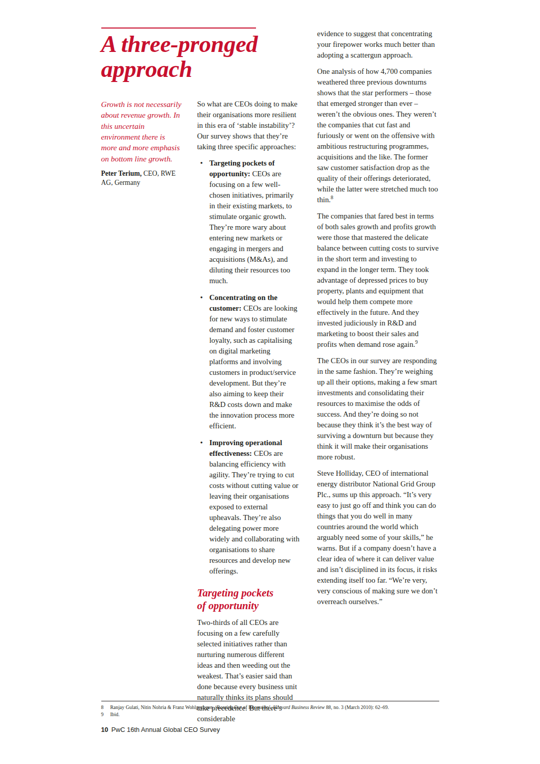A three-pronged approach
Growth is not necessarily about revenue growth. In this uncertain environment there is more and more emphasis on bottom line growth.
Peter Terium, CEO, RWE AG, Germany
So what are CEOs doing to make their organisations more resilient in this era of ‘stable instability’? Our survey shows that they’re taking three specific approaches:
Targeting pockets of opportunity: CEOs are focusing on a few well-chosen initiatives, primarily in their existing markets, to stimulate organic growth. They’re more wary about entering new markets or engaging in mergers and acquisitions (M&As), and diluting their resources too much.
Concentrating on the customer: CEOs are looking for new ways to stimulate demand and foster customer loyalty, such as capitalising on digital marketing platforms and involving customers in product/service development. But they’re also aiming to keep their R&D costs down and make the innovation process more efficient.
Improving operational effectiveness: CEOs are balancing efficiency with agility. They’re trying to cut costs without cutting value or leaving their organisations exposed to external upheavals. They’re also delegating power more widely and collaborating with organisations to share resources and develop new offerings.
Targeting pockets
of opportunity
Two-thirds of all CEOs are focusing on a few carefully selected initiatives rather than nurturing numerous different ideas and then weeding out the weakest. That’s easier said than done because every business unit naturally thinks its plans should take precedence. But there’s considerable
evidence to suggest that concentrating your firepower works much better than adopting a scattergun approach.
One analysis of how 4,700 companies weathered three previous downturns shows that the star performers – those that emerged stronger than ever – weren’t the obvious ones. They weren’t the companies that cut fast and furiously or went on the offensive with ambitious restructuring programmes, acquisitions and the like. The former saw customer satisfaction drop as the quality of their offerings deteriorated, while the latter were stretched much too thin.8
The companies that fared best in terms of both sales growth and profits growth were those that mastered the delicate balance between cutting costs to survive in the short term and investing to expand in the longer term. They took advantage of depressed prices to buy property, plants and equipment that would help them compete more effectively in the future. And they invested judiciously in R&D and marketing to boost their sales and profits when demand rose again.9
The CEOs in our survey are responding in the same fashion. They’re weighing up all their options, making a few smart investments and consolidating their resources to maximise the odds of success. And they’re doing so not because they think it’s the best way of surviving a downturn but because they think it will make their organisations more robust.
Steve Holliday, CEO of international energy distributor National Grid Group Plc., sums up this approach. “It’s very easy to just go off and think you can do things that you do well in many countries around the world which arguably need some of your skills,” he warns. But if a company doesn’t have a clear idea of where it can deliver value and isn’t disciplined in its focus, it risks extending itself too far. “We’re very, very conscious of making sure we don’t overreach ourselves.”
8 Ranjay Gulati, Nitin Nohria & Franz Wohlgezogen, ‘Roaring Out of Recession’, Harvard Business Review 88, no. 3 (March 2010): 62–69.
9 Ibid.
10 PwC 16th Annual Global CEO Survey